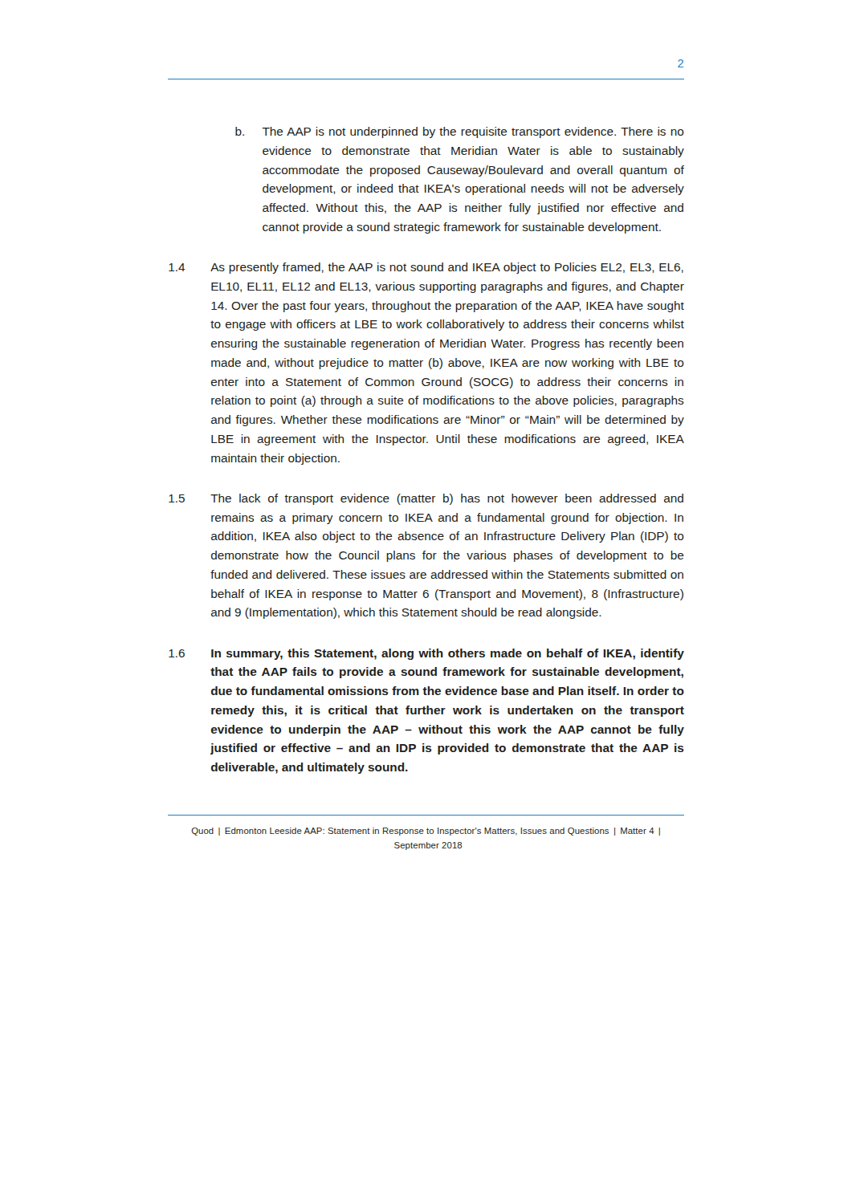2
b.
The AAP is not underpinned by the requisite transport evidence. There is no evidence to demonstrate that Meridian Water is able to sustainably accommodate the proposed Causeway/Boulevard and overall quantum of development, or indeed that IKEA's operational needs will not be adversely affected. Without this, the AAP is neither fully justified nor effective and cannot provide a sound strategic framework for sustainable development.
1.4
As presently framed, the AAP is not sound and IKEA object to Policies EL2, EL3, EL6, EL10, EL11, EL12 and EL13, various supporting paragraphs and figures, and Chapter 14. Over the past four years, throughout the preparation of the AAP, IKEA have sought to engage with officers at LBE to work collaboratively to address their concerns whilst ensuring the sustainable regeneration of Meridian Water. Progress has recently been made and, without prejudice to matter (b) above, IKEA are now working with LBE to enter into a Statement of Common Ground (SOCG) to address their concerns in relation to point (a) through a suite of modifications to the above policies, paragraphs and figures. Whether these modifications are “Minor” or “Main” will be determined by LBE in agreement with the Inspector. Until these modifications are agreed, IKEA maintain their objection.
1.5
The lack of transport evidence (matter b) has not however been addressed and remains as a primary concern to IKEA and a fundamental ground for objection. In addition, IKEA also object to the absence of an Infrastructure Delivery Plan (IDP) to demonstrate how the Council plans for the various phases of development to be funded and delivered. These issues are addressed within the Statements submitted on behalf of IKEA in response to Matter 6 (Transport and Movement), 8 (Infrastructure) and 9 (Implementation), which this Statement should be read alongside.
1.6
In summary, this Statement, along with others made on behalf of IKEA, identify that the AAP fails to provide a sound framework for sustainable development, due to fundamental omissions from the evidence base and Plan itself. In order to remedy this, it is critical that further work is undertaken on the transport evidence to underpin the AAP – without this work the AAP cannot be fully justified or effective – and an IDP is provided to demonstrate that the AAP is deliverable, and ultimately sound.
Quod | Edmonton Leeside AAP: Statement in Response to Inspector's Matters, Issues and Questions | Matter 4 | September 2018